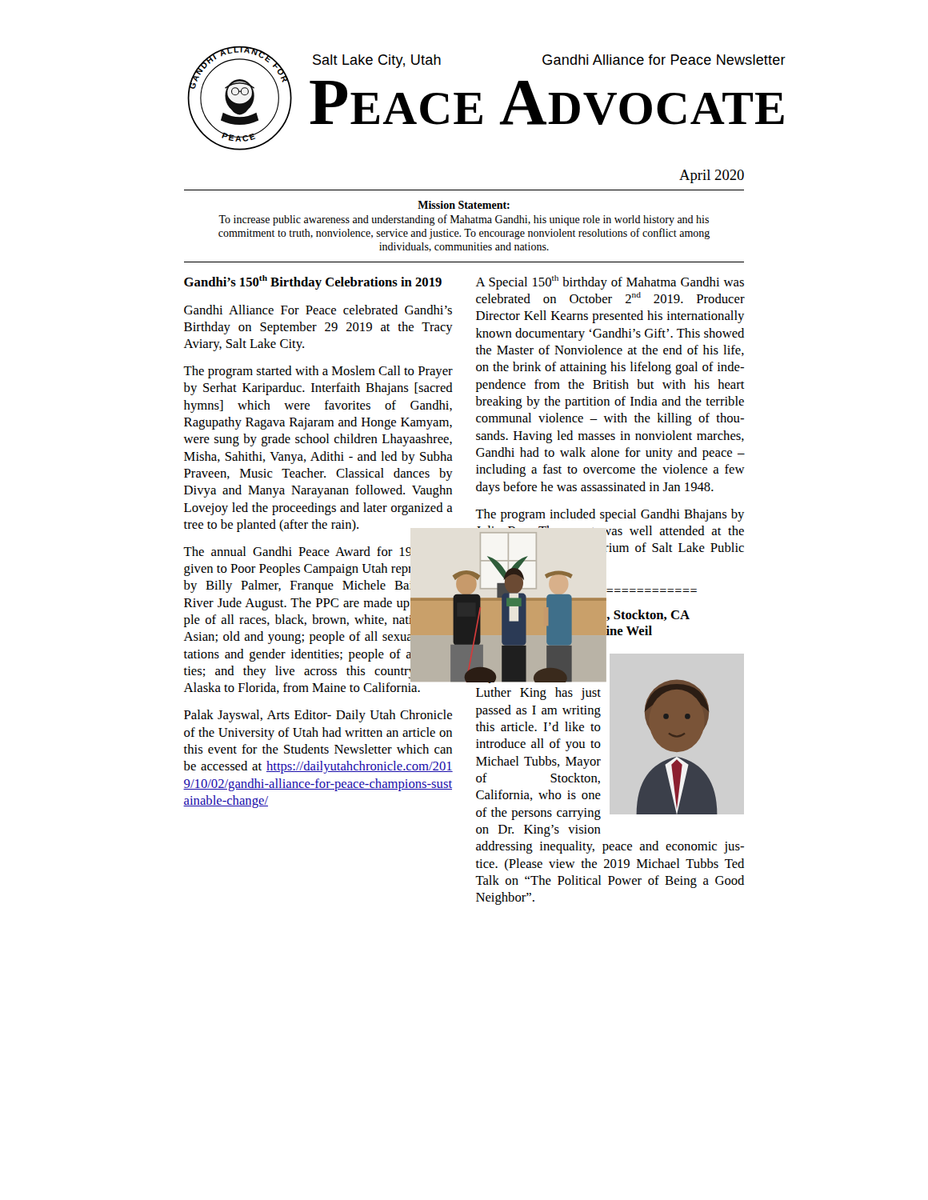GANDHI ALLIANCE FOR PEACE
Salt Lake City, Utah Gandhi Alliance for Peace Newsletter
PEACE ADVOCATE
April 2020
Mission Statement: To increase public awareness and understanding of Mahatma Gandhi, his unique role in world history and his commitment to truth, nonviolence, service and justice. To encourage nonviolent resolutions of conflict among individuals, communities and nations.
Gandhi’s 150th Birthday Celebrations in 2019
Gandhi Alliance For Peace celebrated Gandhi’s Birthday on September 29 2019 at the Tracy Aviary, Salt Lake City.
The program started with a Moslem Call to Prayer by Serhat Kariparduc. Interfaith Bhajans [sacred hymns] which were favorites of Gandhi, Ragupathy Ragava Rajaram and Honge Kamyam, were sung by grade school children Lhayaashree, Misha, Sahithi, Vanya, Adithi - and led by Subha Praveen, Music Teacher. Classical dances by Divya and Manya Narayanan followed. Vaughn Lovejoy led the proceedings and later organized a tree to be planted (after the rain).
The annual Gandhi Peace Award for 1919 was given to Poor Peoples Campaign Utah represented by Billy Palmer, Franque Michele Bains and River Jude August. The PPC are made up of people of all races, black, brown, white, native, and Asian; old and young; people of all sexual orientations and gender identities; people of all abilities; and they live across this country, from Alaska to Florida, from Maine to California.
Palak Jayswal, Arts Editor- Daily Utah Chronicle of the University of Utah had written an article on this event for the Students Newsletter which can be accessed at https://dailyutahchronicle.com/2019/10/02/gandhi-alliance-for-peace-champions-sustainable-change/
A Special 150th birthday of Mahatma Gandhi was celebrated on October 2nd 2019. Producer Director Kell Kearns presented his internationally known documentary ‘Gandhi’s Gift’. This showed the Master of Nonviolence at the end of his life, on the brink of attaining his lifelong goal of independence from the British but with his heart breaking by the partition of India and the terrible communal violence – with the killing of thousands. Having led masses in nonviolent marches, Gandhi had to walk alone for unity and peace – including a fast to overcome the violence a few days before he was assassinated in Jan 1948.
The program included special Gandhi Bhajans by Julie Ray. The event was well attended at the Nancy Tessman Auditorium of Salt Lake Public Library.
=======================
Mayor Tubbs, Stockton, CA
by Sabine Weil
January 20th, 2020 the day we honored Martin Luther King has just passed as I am writing this article. I’d like to introduce all of you to Michael Tubbs, Mayor of Stockton, California, who is one of the persons carrying on Dr. King’s vision addressing inequality, peace and economic justice. (Please view the 2019 Michael Tubbs Ted Talk on “The Political Power of Being a Good Neighbor”.